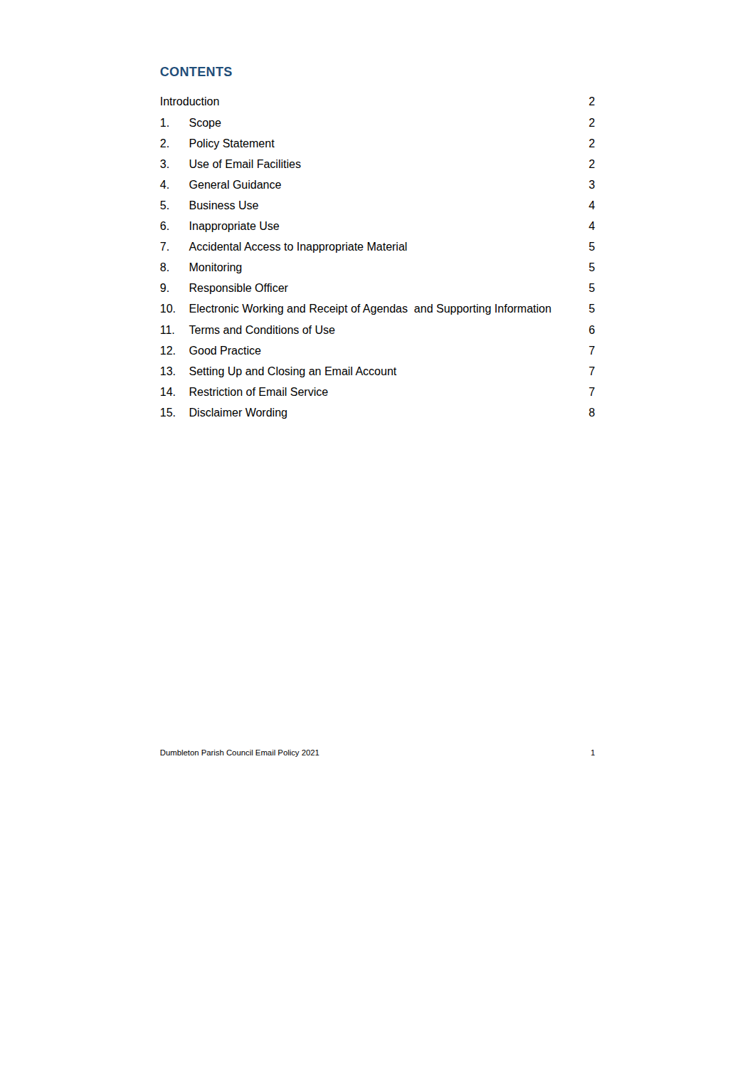CONTENTS
Introduction 2
1. Scope 2
2. Policy Statement 2
3. Use of Email Facilities 2
4. General Guidance 3
5. Business Use 4
6. Inappropriate Use 4
7. Accidental Access to Inappropriate Material 5
8. Monitoring 5
9. Responsible Officer 5
10. Electronic Working and Receipt of Agendas and Supporting Information 5
11. Terms and Conditions of Use 6
12. Good Practice 7
13. Setting Up and Closing an Email Account 7
14. Restriction of Email Service 7
15. Disclaimer Wording 8
Dumbleton Parish Council Email Policy 2021 1